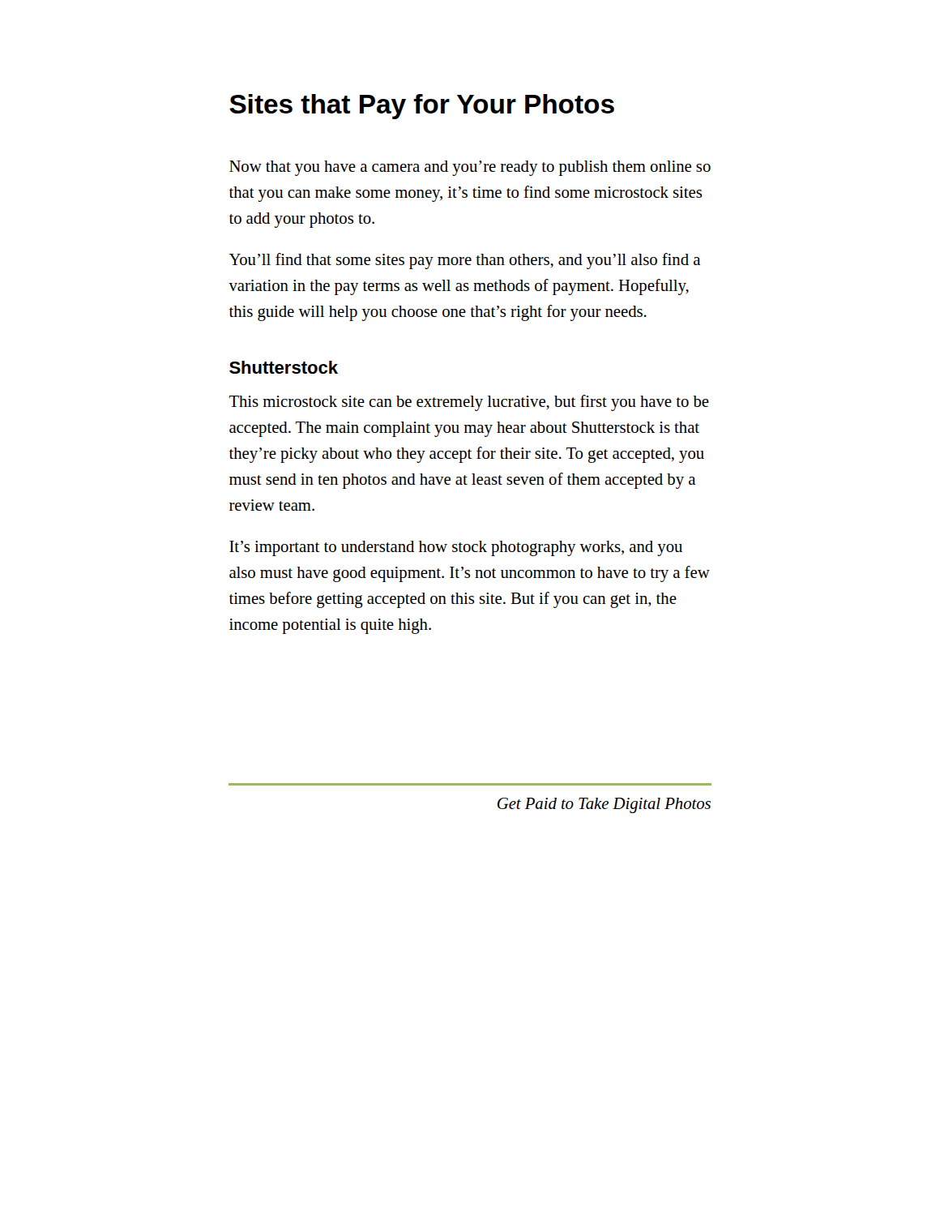Sites that Pay for Your Photos
Now that you have a camera and you’re ready to publish them online so that you can make some money, it’s time to find some microstock sites to add your photos to.
You’ll find that some sites pay more than others, and you’ll also find a variation in the pay terms as well as methods of payment. Hopefully, this guide will help you choose one that’s right for your needs.
Shutterstock
This microstock site can be extremely lucrative, but first you have to be accepted. The main complaint you may hear about Shutterstock is that they’re picky about who they accept for their site. To get accepted, you must send in ten photos and have at least seven of them accepted by a review team.
It’s important to understand how stock photography works, and you also must have good equipment. It’s not uncommon to have to try a few times before getting accepted on this site. But if you can get in, the income potential is quite high.
Get Paid to Take Digital Photos